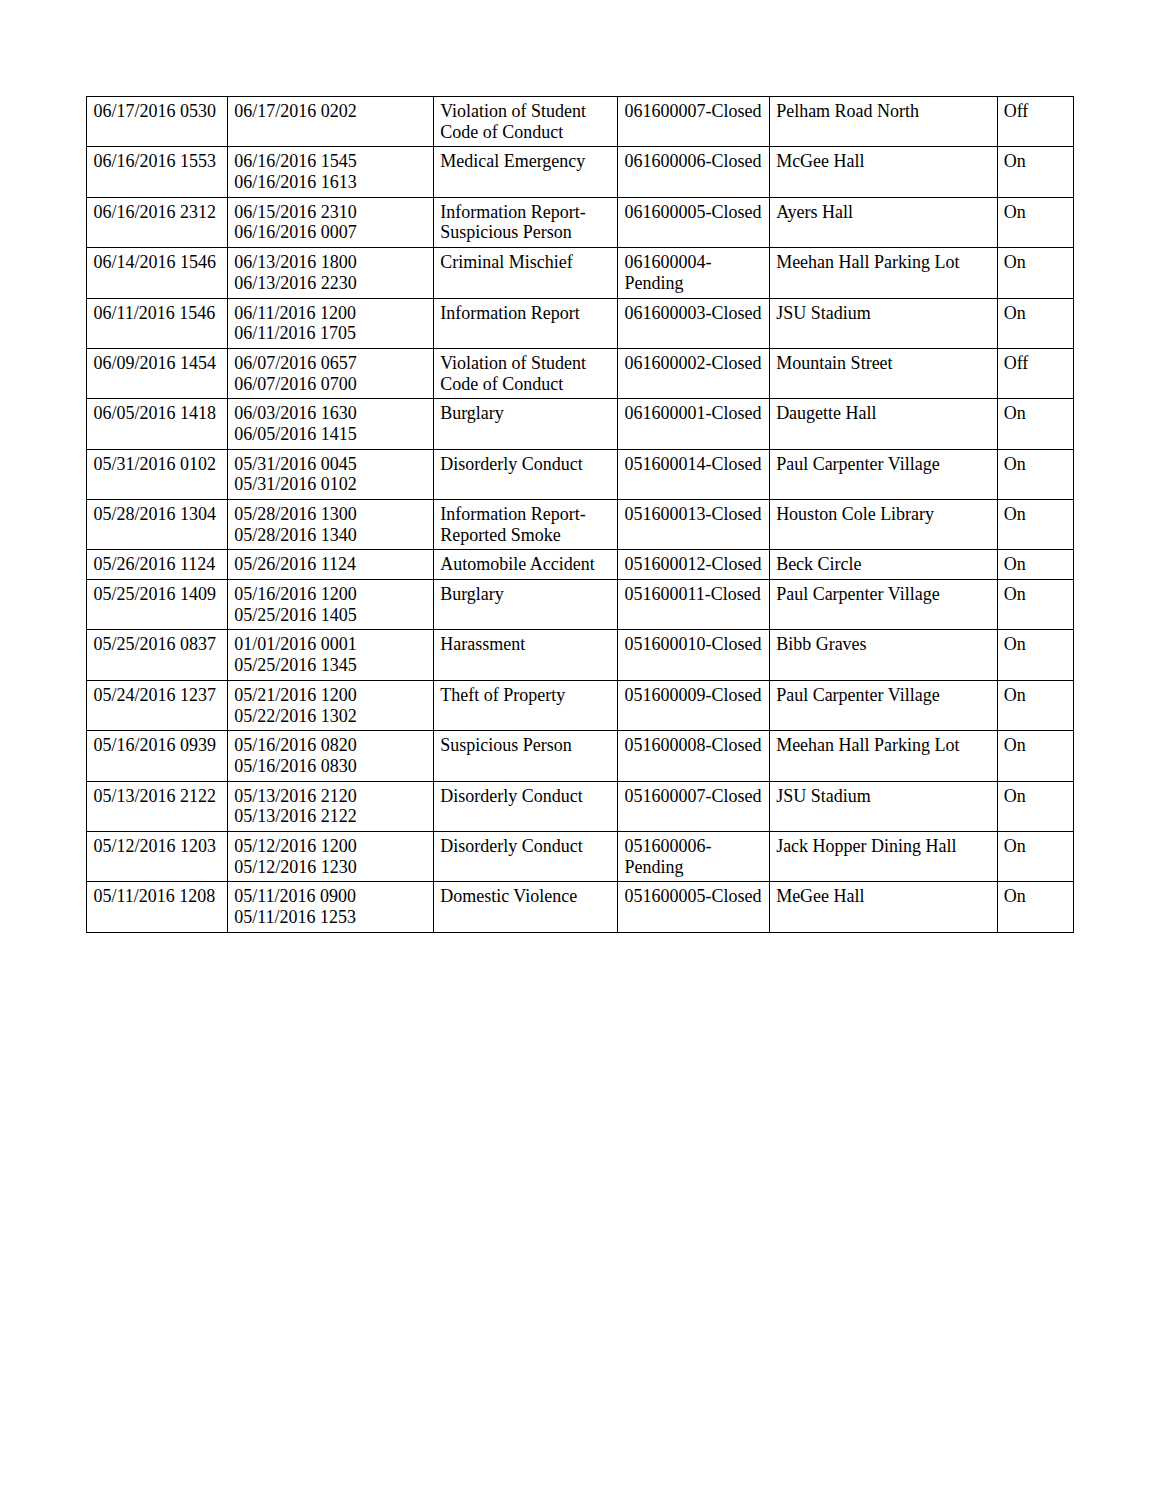| 06/17/2016 0530 | 06/17/2016 0202 | Violation of Student Code of Conduct | 061600007-Closed | Pelham Road North | Off |
| 06/16/2016 1553 | 06/16/2016 1545 06/16/2016 1613 | Medical Emergency | 061600006-Closed | McGee Hall | On |
| 06/16/2016 2312 | 06/15/2016 2310 06/16/2016 0007 | Information Report- Suspicious Person | 061600005-Closed | Ayers Hall | On |
| 06/14/2016 1546 | 06/13/2016 1800 06/13/2016 2230 | Criminal Mischief | 061600004-Pending | Meehan Hall Parking Lot | On |
| 06/11/2016 1546 | 06/11/2016 1200 06/11/2016 1705 | Information Report | 061600003-Closed | JSU Stadium | On |
| 06/09/2016 1454 | 06/07/2016 0657 06/07/2016 0700 | Violation of Student Code of Conduct | 061600002-Closed | Mountain Street | Off |
| 06/05/2016 1418 | 06/03/2016 1630 06/05/2016 1415 | Burglary | 061600001-Closed | Daugette Hall | On |
| 05/31/2016 0102 | 05/31/2016 0045 05/31/2016 0102 | Disorderly Conduct | 051600014-Closed | Paul Carpenter Village | On |
| 05/28/2016 1304 | 05/28/2016 1300 05/28/2016 1340 | Information Report- Reported Smoke | 051600013-Closed | Houston Cole Library | On |
| 05/26/2016 1124 | 05/26/2016 1124 | Automobile Accident | 051600012-Closed | Beck Circle | On |
| 05/25/2016 1409 | 05/16/2016 1200 05/25/2016 1405 | Burglary | 051600011-Closed | Paul Carpenter Village | On |
| 05/25/2016 0837 | 01/01/2016 0001 05/25/2016 1345 | Harassment | 051600010-Closed | Bibb Graves | On |
| 05/24/2016 1237 | 05/21/2016 1200 05/22/2016 1302 | Theft of Property | 051600009-Closed | Paul Carpenter Village | On |
| 05/16/2016 0939 | 05/16/2016 0820 05/16/2016 0830 | Suspicious Person | 051600008-Closed | Meehan Hall Parking Lot | On |
| 05/13/2016 2122 | 05/13/2016 2120 05/13/2016 2122 | Disorderly Conduct | 051600007-Closed | JSU Stadium | On |
| 05/12/2016 1203 | 05/12/2016 1200 05/12/2016 1230 | Disorderly Conduct | 051600006-Pending | Jack Hopper Dining Hall | On |
| 05/11/2016 1208 | 05/11/2016 0900 05/11/2016 1253 | Domestic Violence | 051600005-Closed | MeGee Hall | On |